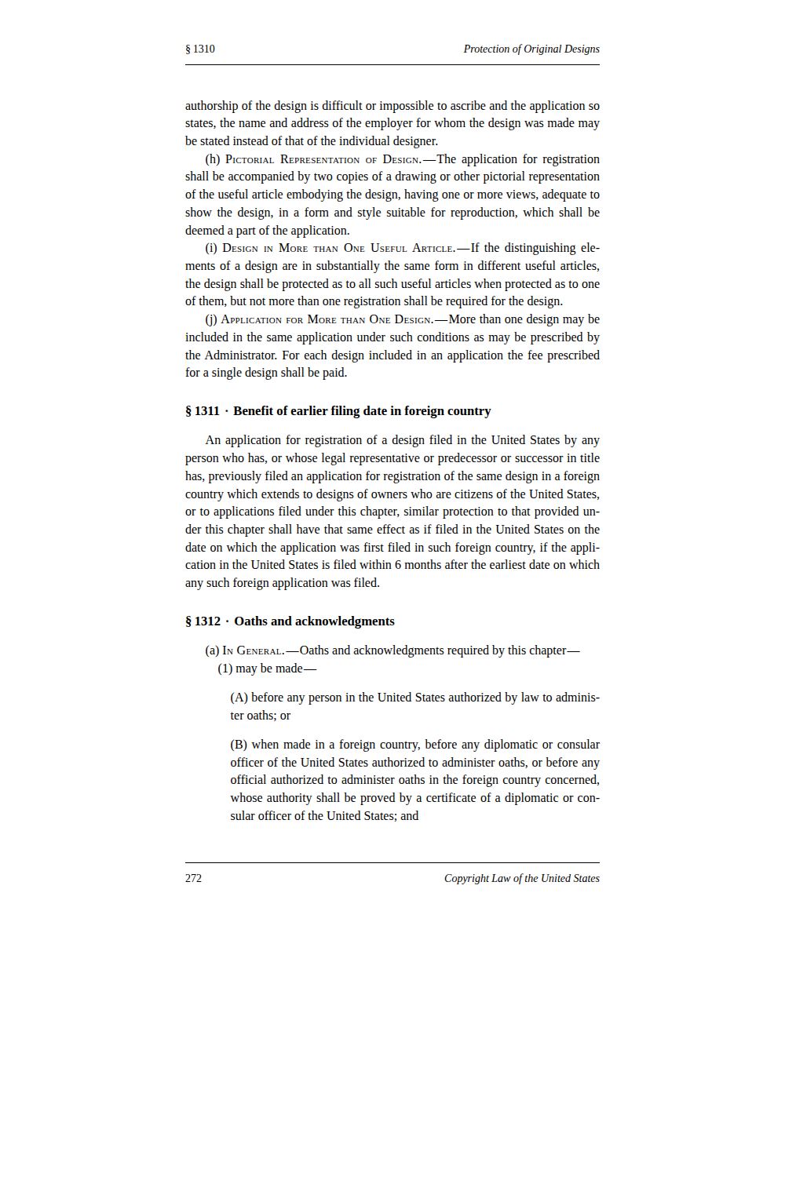§ 1310 Protection of Original Designs
authorship of the design is difficult or impossible to ascribe and the application so states, the name and address of the employer for whom the design was made may be stated instead of that of the individual designer.
(h) Pictorial Representation of Design. — The application for registration shall be accompanied by two copies of a drawing or other pictorial representation of the useful article embodying the design, having one or more views, adequate to show the design, in a form and style suitable for reproduction, which shall be deemed a part of the application.
(i) Design in More than One Useful Article. — If the distinguishing elements of a design are in substantially the same form in different useful articles, the design shall be protected as to all such useful articles when protected as to one of them, but not more than one registration shall be required for the design.
(j) Application for More than One Design. — More than one design may be included in the same application under such conditions as may be prescribed by the Administrator. For each design included in an application the fee prescribed for a single design shall be paid.
§ 1311·Benefit of earlier filing date in foreign country
An application for registration of a design filed in the United States by any person who has, or whose legal representative or predecessor or successor in title has, previously filed an application for registration of the same design in a foreign country which extends to designs of owners who are citizens of the United States, or to applications filed under this chapter, similar protection to that provided under this chapter shall have that same effect as if filed in the United States on the date on which the application was first filed in such foreign country, if the application in the United States is filed within 6 months after the earliest date on which any such foreign application was filed.
§ 1312·Oaths and acknowledgments
(a) In General. — Oaths and acknowledgments required by this chapter —
(1) may be made —
(A) before any person in the United States authorized by law to administer oaths; or
(B) when made in a foreign country, before any diplomatic or consular officer of the United States authorized to administer oaths, or before any official authorized to administer oaths in the foreign country concerned, whose authority shall be proved by a certificate of a diplomatic or consular officer of the United States; and
272 Copyright Law of the United States